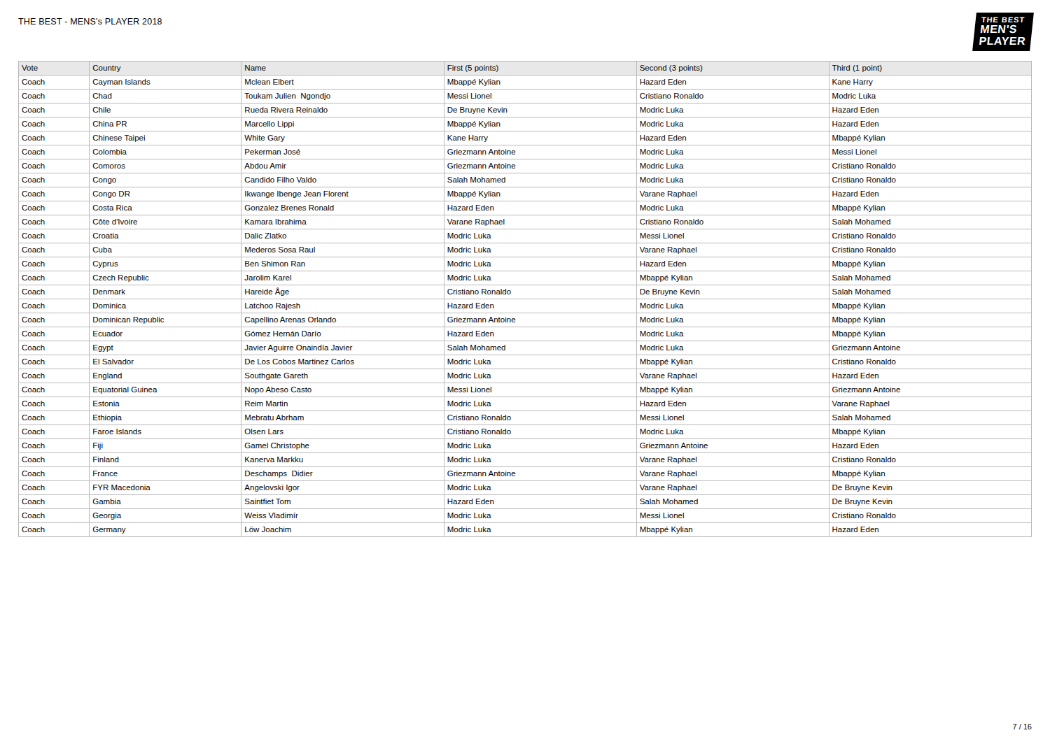THE BEST - MENS's PLAYER 2018
THE BEST
MEN'S
PLAYER
| Vote | Country | Name | First (5 points) | Second (3 points) | Third (1 point) |
| --- | --- | --- | --- | --- | --- |
| Coach | Cayman Islands | Mclean Elbert | Mbappé Kylian | Hazard Eden | Kane Harry |
| Coach | Chad | Toukam Julien Ngondjo | Messi Lionel | Cristiano Ronaldo | Modric Luka |
| Coach | Chile | Rueda Rivera Reinaldo | De Bruyne Kevin | Modric Luka | Hazard Eden |
| Coach | China PR | Marcello Lippi | Mbappé Kylian | Modric Luka | Hazard Eden |
| Coach | Chinese Taipei | White Gary | Kane Harry | Hazard Eden | Mbappé Kylian |
| Coach | Colombia | Pekerman José | Griezmann Antoine | Modric Luka | Messi Lionel |
| Coach | Comoros | Abdou Amir | Griezmann Antoine | Modric Luka | Cristiano Ronaldo |
| Coach | Congo | Candido Filho Valdo | Salah Mohamed | Modric Luka | Cristiano Ronaldo |
| Coach | Congo DR | Ikwange Ibenge Jean Florent | Mbappé Kylian | Varane Raphael | Hazard Eden |
| Coach | Costa Rica | Gonzalez Brenes Ronald | Hazard Eden | Modric Luka | Mbappé Kylian |
| Coach | Côte d'Ivoire | Kamara Ibrahima | Varane Raphael | Cristiano Ronaldo | Salah Mohamed |
| Coach | Croatia | Dalic Zlatko | Modric Luka | Messi Lionel | Cristiano Ronaldo |
| Coach | Cuba | Mederos Sosa Raul | Modric Luka | Varane Raphael | Cristiano Ronaldo |
| Coach | Cyprus | Ben Shimon Ran | Modric Luka | Hazard Eden | Mbappé Kylian |
| Coach | Czech Republic | Jarolim Karel | Modric Luka | Mbappé Kylian | Salah Mohamed |
| Coach | Denmark | Hareide Åge | Cristiano Ronaldo | De Bruyne Kevin | Salah Mohamed |
| Coach | Dominica | Latchoo Rajesh | Hazard Eden | Modric Luka | Mbappé Kylian |
| Coach | Dominican Republic | Capellino Arenas Orlando | Griezmann Antoine | Modric Luka | Mbappé Kylian |
| Coach | Ecuador | Gómez Hernán Darío | Hazard Eden | Modric Luka | Mbappé Kylian |
| Coach | Egypt | Javier Aguirre Onaindía Javier | Salah Mohamed | Modric Luka | Griezmann Antoine |
| Coach | El Salvador | De Los Cobos Martinez Carlos | Modric Luka | Mbappé Kylian | Cristiano Ronaldo |
| Coach | England | Southgate Gareth | Modric Luka | Varane Raphael | Hazard Eden |
| Coach | Equatorial Guinea | Nopo Abeso Casto | Messi Lionel | Mbappé Kylian | Griezmann Antoine |
| Coach | Estonia | Reim Martin | Modric Luka | Hazard Eden | Varane Raphael |
| Coach | Ethiopia | Mebratu Abrham | Cristiano Ronaldo | Messi Lionel | Salah Mohamed |
| Coach | Faroe Islands | Olsen Lars | Cristiano Ronaldo | Modric Luka | Mbappé Kylian |
| Coach | Fiji | Gamel Christophe | Modric Luka | Griezmann Antoine | Hazard Eden |
| Coach | Finland | Kanerva Markku | Modric Luka | Varane Raphael | Cristiano Ronaldo |
| Coach | France | Deschamps Didier | Griezmann Antoine | Varane Raphael | Mbappé Kylian |
| Coach | FYR Macedonia | Angelovski Igor | Modric Luka | Varane Raphael | De Bruyne Kevin |
| Coach | Gambia | Saintfiet Tom | Hazard Eden | Salah Mohamed | De Bruyne Kevin |
| Coach | Georgia | Weiss Vladimír | Modric Luka | Messi Lionel | Cristiano Ronaldo |
| Coach | Germany | Löw Joachim | Modric Luka | Mbappé Kylian | Hazard Eden |
7 / 16